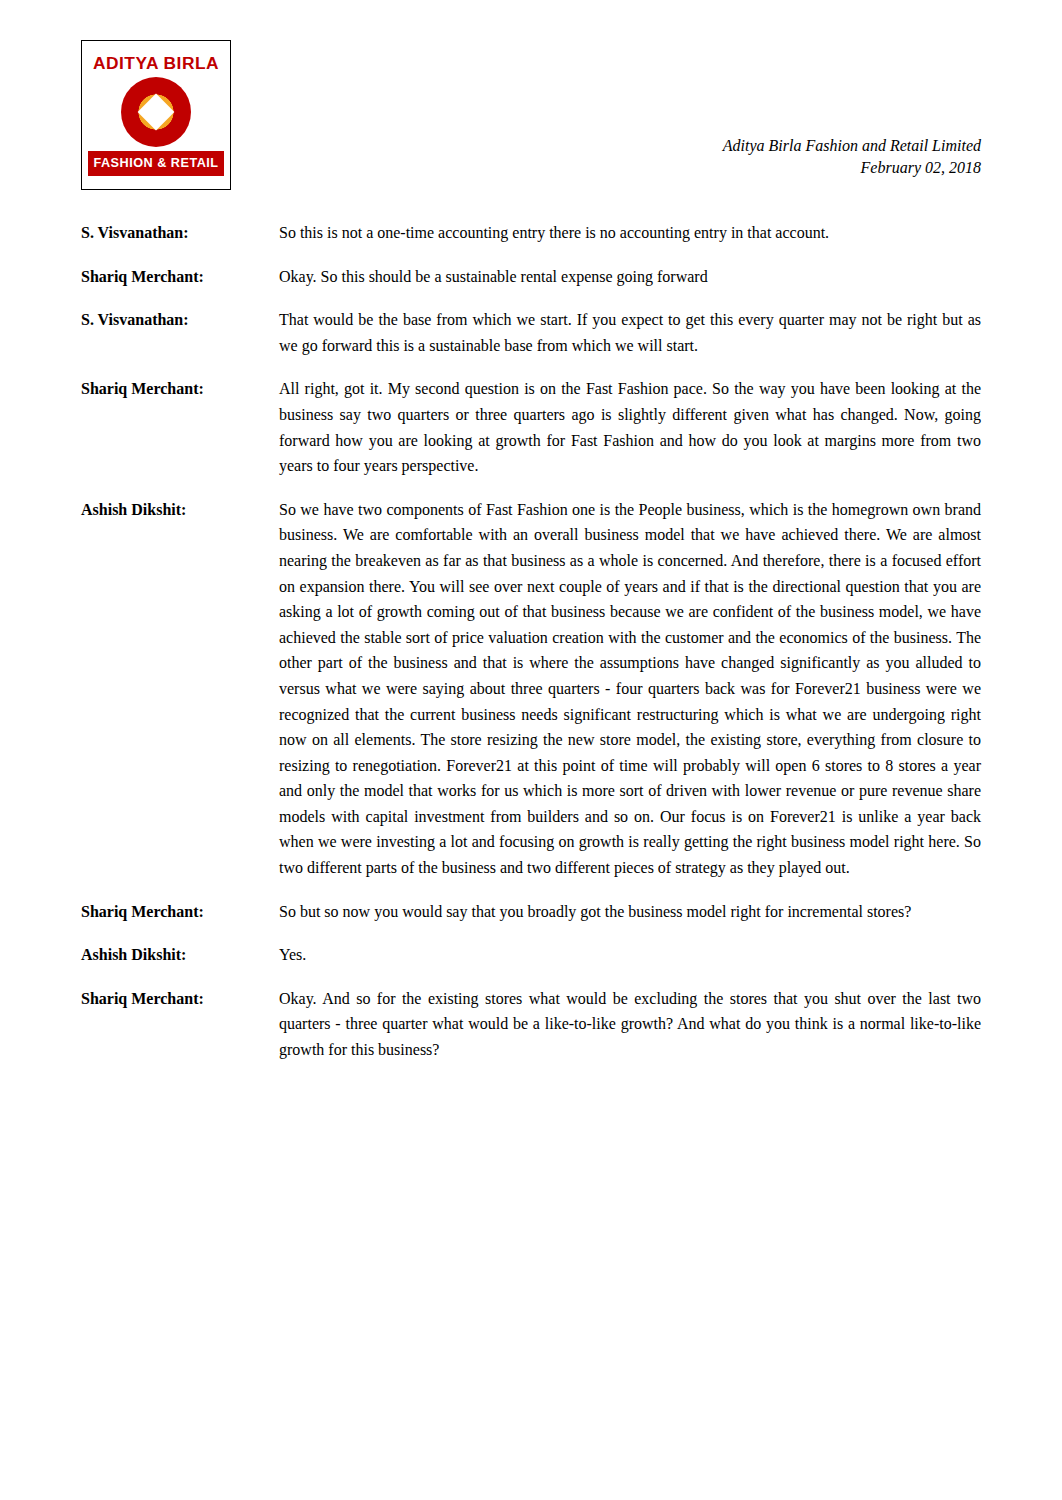ADITYA BIRLA
FASHION & RETAIL
Aditya Birla Fashion and Retail Limited
February 02, 2018
| S. Visvanathan: | So this is not a one-time accounting entry there is no accounting entry in that account. |
| Shariq Merchant: | Okay. So this should be a sustainable rental expense going forward |
| S. Visvanathan: | That would be the base from which we start. If you expect to get this every quarter may not be right but as we go forward this is a sustainable base from which we will start. |
| Shariq Merchant: | All right, got it. My second question is on the Fast Fashion pace. So the way you have been looking at the business say two quarters or three quarters ago is slightly different given what has changed. Now, going forward how you are looking at growth for Fast Fashion and how do you look at margins more from two years to four years perspective. |
| Ashish Dikshit: | So we have two components of Fast Fashion one is the People business, which is the homegrown own brand business. We are comfortable with an overall business model that we have achieved there. We are almost nearing the breakeven as far as that business as a whole is concerned. And therefore, there is a focused effort on expansion there. You will see over next couple of years and if that is the directional question that you are asking a lot of growth coming out of that business because we are confident of the business model, we have achieved the stable sort of price valuation creation with the customer and the economics of the business. The other part of the business and that is where the assumptions have changed significantly as you alluded to versus what we were saying about three quarters - four quarters back was for Forever21 business were we recognized that the current business needs significant restructuring which is what we are undergoing right now on all elements. The store resizing the new store model, the existing store, everything from closure to resizing to renegotiation. Forever21 at this point of time will probably will open 6 stores to 8 stores a year and only the model that works for us which is more sort of driven with lower revenue or pure revenue share models with capital investment from builders and so on. Our focus is on Forever21 is unlike a year back when we were investing a lot and focusing on growth is really getting the right business model right here. So two different parts of the business and two different pieces of strategy as they played out. |
| Shariq Merchant: | So but so now you would say that you broadly got the business model right for incremental stores? |
| Ashish Dikshit: | Yes. |
| Shariq Merchant: | Okay. And so for the existing stores what would be excluding the stores that you shut over the last two quarters - three quarter what would be a like-to-like growth? And what do you think is a normal like-to-like growth for this business? |